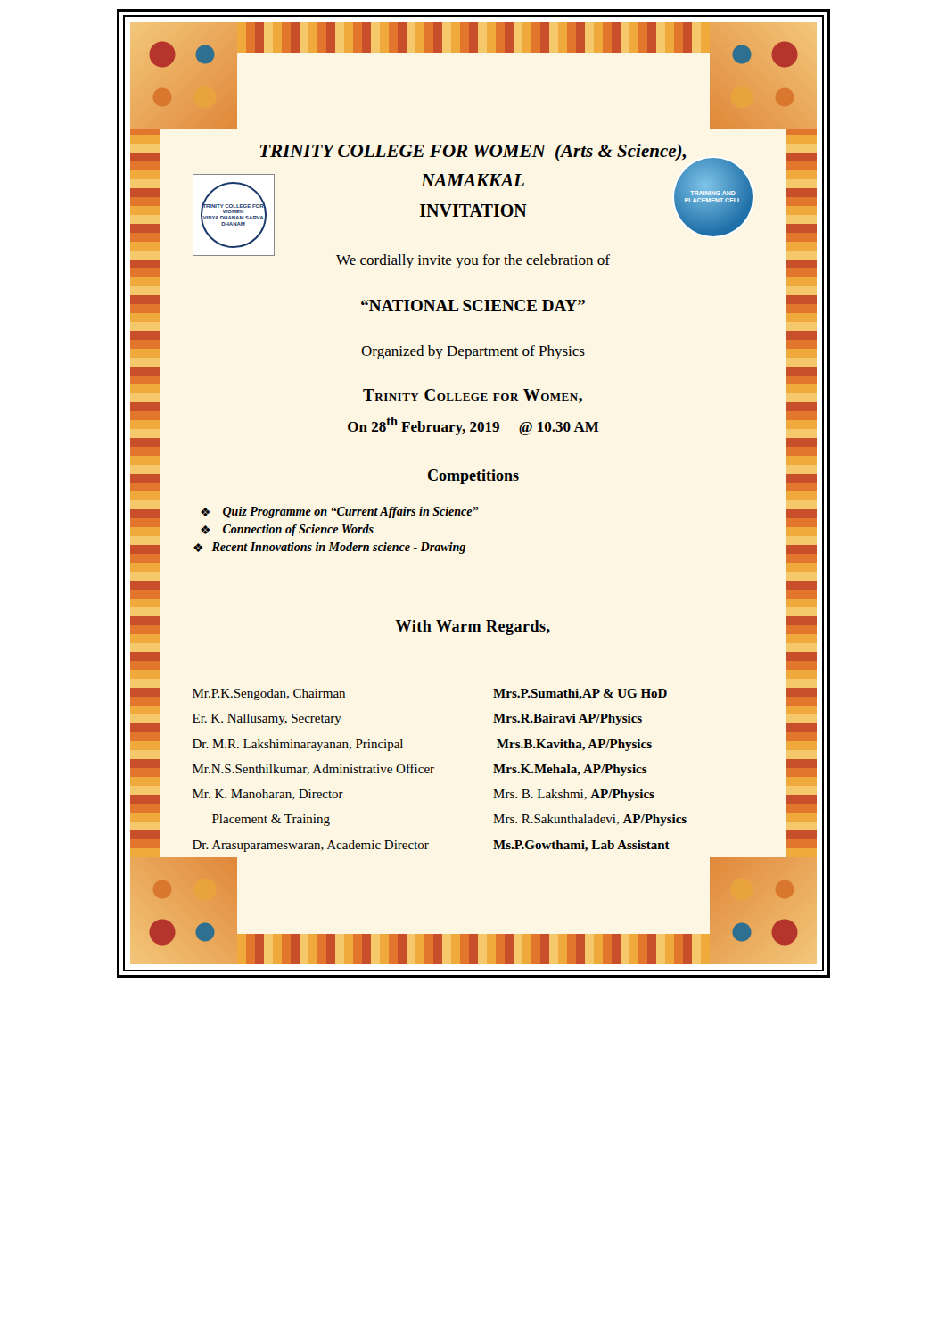TRINITY COLLEGE FOR WOMEN
VIDYA DHANAM SARVA DHANAM
TRAINING AND PLACEMENT CELL
TRINITY COLLEGE FOR WOMEN (Arts & Science),
NAMAKKAL
INVITATION
We cordially invite you for the celebration of
“NATIONAL SCIENCE DAY”
Organized by Department of Physics
Trinity College for Women,
On 28th February, 2019 @ 10.30 AM
Competitions
Quiz Programme on “Current Affairs in Science”
Connection of Science Words
Recent Innovations in Modern science - Drawing
With Warm Regards,
| Mr.P.K.Sengodan, Chairman | Mrs.P.Sumathi,AP & UG HoD |
| Er. K. Nallusamy, Secretary | Mrs.R.Bairavi AP/Physics |
| Dr. M.R. Lakshiminarayanan, Principal | Mrs.B.Kavitha, AP/Physics |
| Mr.N.S.Senthilkumar, Administrative Officer | Mrs.K.Mehala, AP/Physics |
| Mr. K. Manoharan, Director | Mrs. B. Lakshmi, AP/Physics |
| Placement & Training | Mrs. R.Sakunthaladevi, AP/Physics |
| Dr. Arasuparameswaran, Academic Director | Ms.P.Gowthami, Lab Assistant |